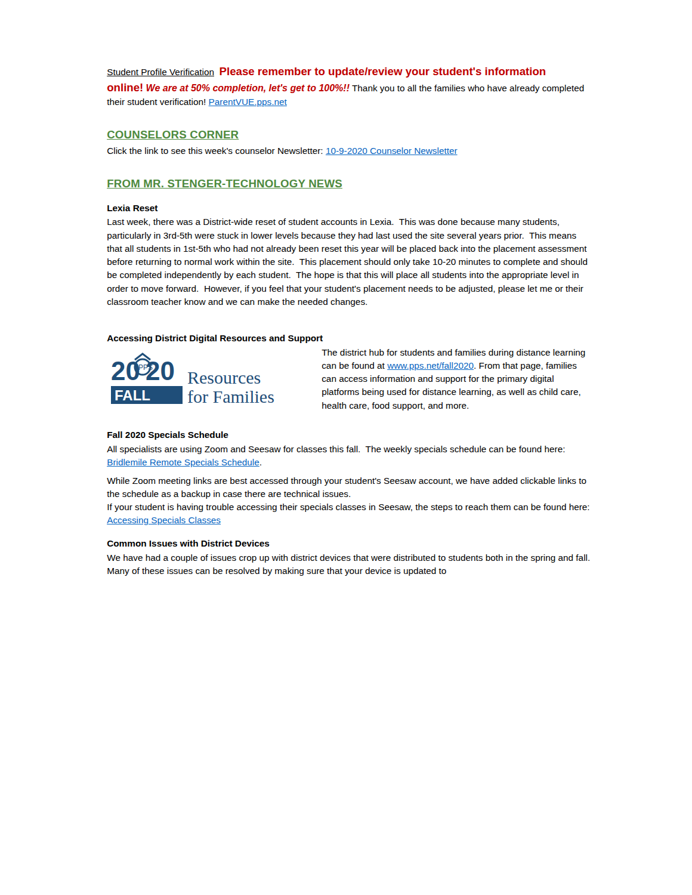Student Profile Verification Please remember to update/review your student's information online! We are at 50% completion, let's get to 100%!! Thank you to all the families who have already completed their student verification! ParentVUE.pps.net
COUNSELORS CORNER
Click the link to see this week's counselor Newsletter: 10-9-2020 Counselor Newsletter
FROM MR. STENGER-TECHNOLOGY NEWS
Lexia Reset
Last week, there was a District-wide reset of student accounts in Lexia. This was done because many students, particularly in 3rd-5th were stuck in lower levels because they had last used the site several years prior. This means that all students in 1st-5th who had not already been reset this year will be placed back into the placement assessment before returning to normal work within the site. This placement should only take 10-20 minutes to complete and should be completed independently by each student. The hope is that this will place all students into the appropriate level in order to move forward. However, if you feel that your student's placement needs to be adjusted, please let me or their classroom teacher know and we can make the needed changes.
Accessing District Digital Resources and Support
The district hub for students and families during distance learning can be found at www.pps.net/fall2020. From that page, families can access information and support for the primary digital platforms being used for distance learning, as well as child care, health care, food support, and more.
Fall 2020 Specials Schedule
All specialists are using Zoom and Seesaw for classes this fall. The weekly specials schedule can be found here: Bridlemile Remote Specials Schedule.
While Zoom meeting links are best accessed through your student's Seesaw account, we have added clickable links to the schedule as a backup in case there are technical issues.
If your student is having trouble accessing their specials classes in Seesaw, the steps to reach them can be found here: Accessing Specials Classes
Common Issues with District Devices
We have had a couple of issues crop up with district devices that were distributed to students both in the spring and fall. Many of these issues can be resolved by making sure that your device is updated to